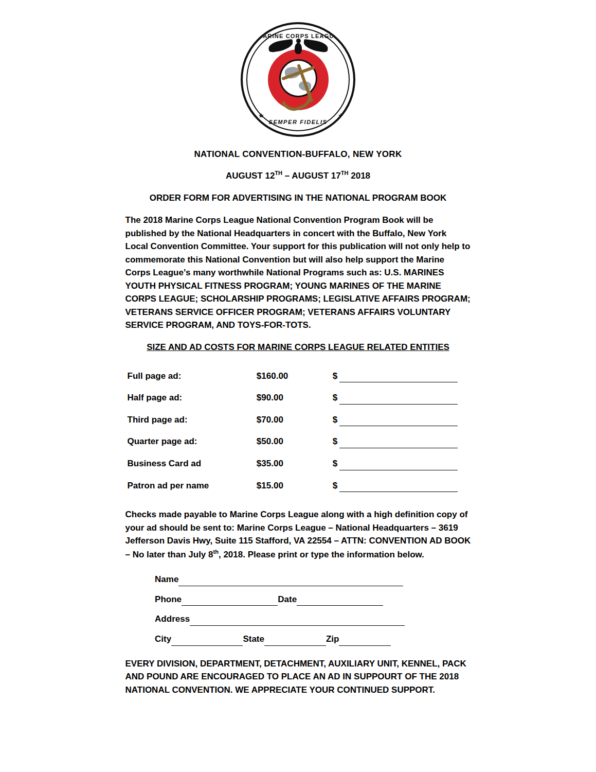Marine Corps League
★
★
Semper Fidelis
NATIONAL CONVENTION-BUFFALO, NEW YORK
AUGUST 12TH – AUGUST 17TH 2018
ORDER FORM FOR ADVERTISING IN THE NATIONAL PROGRAM BOOK
The 2018 Marine Corps League National Convention Program Book will be published by the National Headquarters in concert with the Buffalo, New York Local Convention Committee. Your support for this publication will not only help to commemorate this National Convention but will also help support the Marine Corps League’s many worthwhile National Programs such as: U.S. MARINES YOUTH PHYSICAL FITNESS PROGRAM; YOUNG MARINES OF THE MARINE CORPS LEAGUE; SCHOLARSHIP PROGRAMS; LEGISLATIVE AFFAIRS PROGRAM; VETERANS SERVICE OFFICER PROGRAM; VETERANS AFFAIRS VOLUNTARY SERVICE PROGRAM, AND TOYS-FOR-TOTS.
SIZE AND AD COSTS FOR MARINE CORPS LEAGUE RELATED ENTITIES
| Full page ad: | $160.00 | $ |
| Half page ad: | $90.00 | $ |
| Third page ad: | $70.00 | $ |
| Quarter page ad: | $50.00 | $ |
| Business Card ad | $35.00 | $ |
| Patron ad per name | $15.00 | $ |
Checks made payable to Marine Corps League along with a high definition copy of your ad should be sent to: Marine Corps League – National Headquarters – 3619 Jefferson Davis Hwy, Suite 115 Stafford, VA 22554 – ATTN: CONVENTION AD BOOK – No later than July 8th, 2018. Please print or type the information below.
Name
Phone Date
Address
City State Zip
EVERY DIVISION, DEPARTMENT, DETACHMENT, AUXILIARY UNIT, KENNEL, PACK AND POUND ARE ENCOURAGED TO PLACE AN AD IN SUPPOURT OF THE 2018 NATIONAL CONVENTION. WE APPRECIATE YOUR CONTINUED SUPPORT.